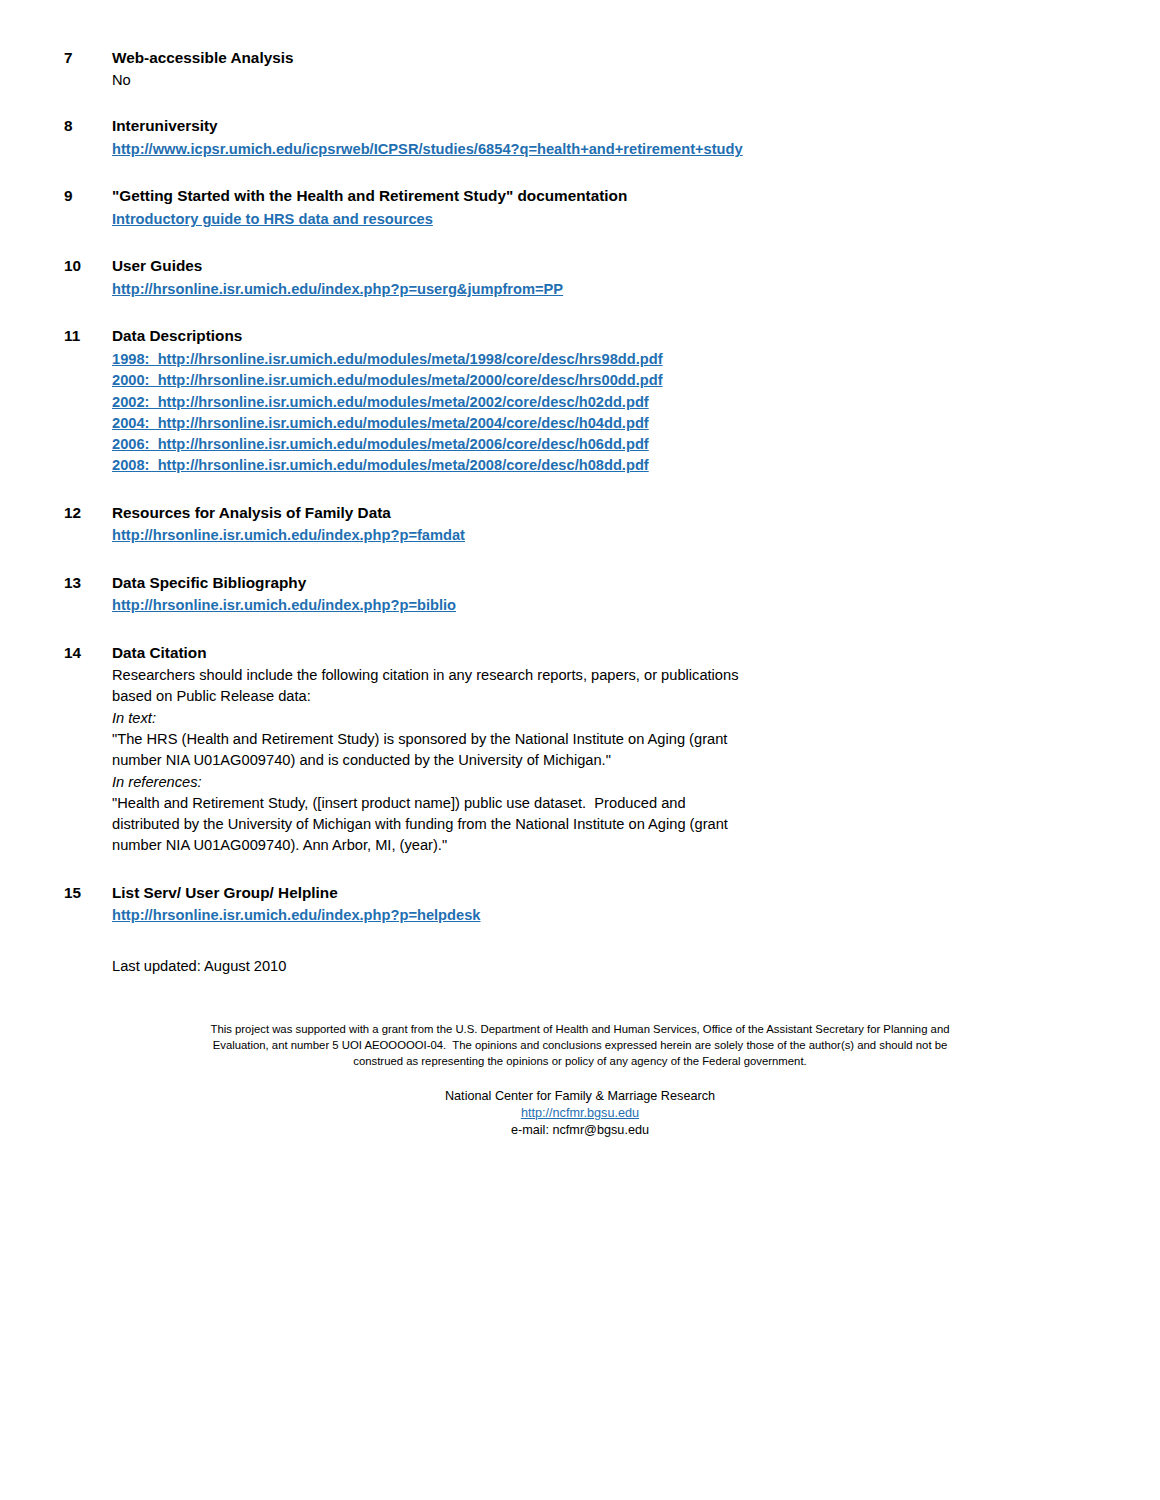7
Web-accessible Analysis
No
8
Interuniversity
http://www.icpsr.umich.edu/icpsrweb/ICPSR/studies/6854?q=health+and+retirement+study
9
"Getting Started with the Health and Retirement Study" documentation
Introductory guide to HRS data and resources
10
User Guides
http://hrsonline.isr.umich.edu/index.php?p=userg&jumpfrom=PP
11
Data Descriptions
1998: http://hrsonline.isr.umich.edu/modules/meta/1998/core/desc/hrs98dd.pdf
2000: http://hrsonline.isr.umich.edu/modules/meta/2000/core/desc/hrs00dd.pdf
2002: http://hrsonline.isr.umich.edu/modules/meta/2002/core/desc/h02dd.pdf
2004: http://hrsonline.isr.umich.edu/modules/meta/2004/core/desc/h04dd.pdf
2006: http://hrsonline.isr.umich.edu/modules/meta/2006/core/desc/h06dd.pdf
2008: http://hrsonline.isr.umich.edu/modules/meta/2008/core/desc/h08dd.pdf
12
Resources for Analysis of Family Data
http://hrsonline.isr.umich.edu/index.php?p=famdat
13
Data Specific Bibliography
http://hrsonline.isr.umich.edu/index.php?p=biblio
14
Data Citation
Researchers should include the following citation in any research reports, papers, or publications
based on Public Release data:
In text:
"The HRS (Health and Retirement Study) is sponsored by the National Institute on Aging (grant
number NIA U01AG009740) and is conducted by the University of Michigan."
In references:
"Health and Retirement Study, ([insert product name]) public use dataset. Produced and
distributed by the University of Michigan with funding from the National Institute on Aging (grant
number NIA U01AG009740). Ann Arbor, MI, (year)."
15
List Serv/ User Group/ Helpline
http://hrsonline.isr.umich.edu/index.php?p=helpdesk
Last updated: August 2010
This project was supported with a grant from the U.S. Department of Health and Human Services, Office of the Assistant Secretary for Planning and
Evaluation, ant number 5 UOI AEOOOOOI-04. The opinions and conclusions expressed herein are solely those of the author(s) and should not be
construed as representing the opinions or policy of any agency of the Federal government.
National Center for Family & Marriage Research
http://ncfmr.bgsu.edu
e-mail: ncfmr@bgsu.edu